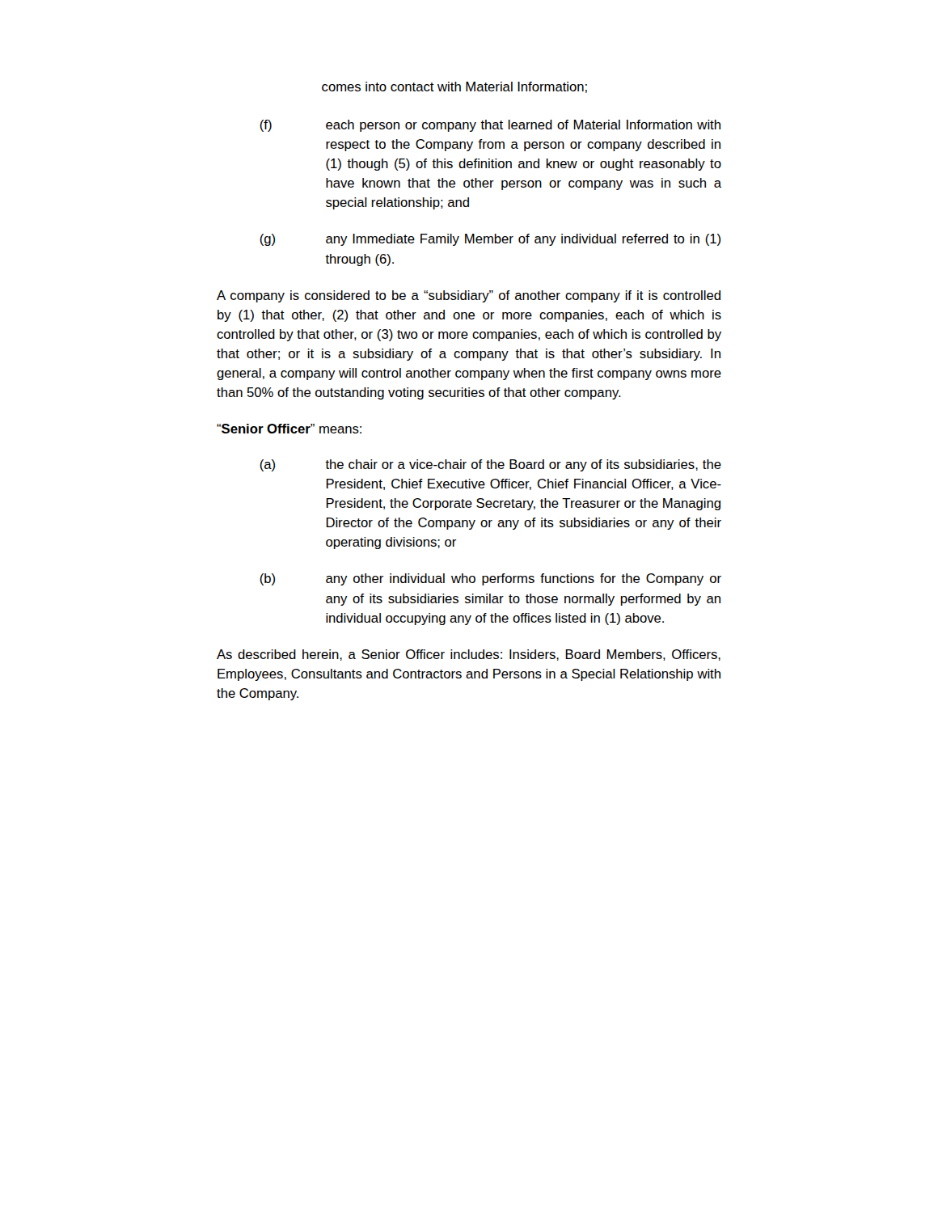comes into contact with Material Information;
(f)
each person or company that learned of Material Information with respect to the Company from a person or company described in (1) though (5) of this definition and knew or ought reasonably to have known that the other person or company was in such a special relationship; and
(g)
any Immediate Family Member of any individual referred to in (1) through (6).
A company is considered to be a “subsidiary” of another company if it is controlled by (1) that other, (2) that other and one or more companies, each of which is controlled by that other, or (3) two or more companies, each of which is controlled by that other; or it is a subsidiary of a company that is that other’s subsidiary. In general, a company will control another company when the first company owns more than 50% of the outstanding voting securities of that other company.
“Senior Officer” means:
(a)
the chair or a vice-chair of the Board or any of its subsidiaries, the President, Chief Executive Officer, Chief Financial Officer, a Vice-President, the Corporate Secretary, the Treasurer or the Managing Director of the Company or any of its subsidiaries or any of their operating divisions; or
(b)
any other individual who performs functions for the Company or any of its subsidiaries similar to those normally performed by an individual occupying any of the offices listed in (1) above.
As described herein, a Senior Officer includes: Insiders, Board Members, Officers, Employees, Consultants and Contractors and Persons in a Special Relationship with the Company.